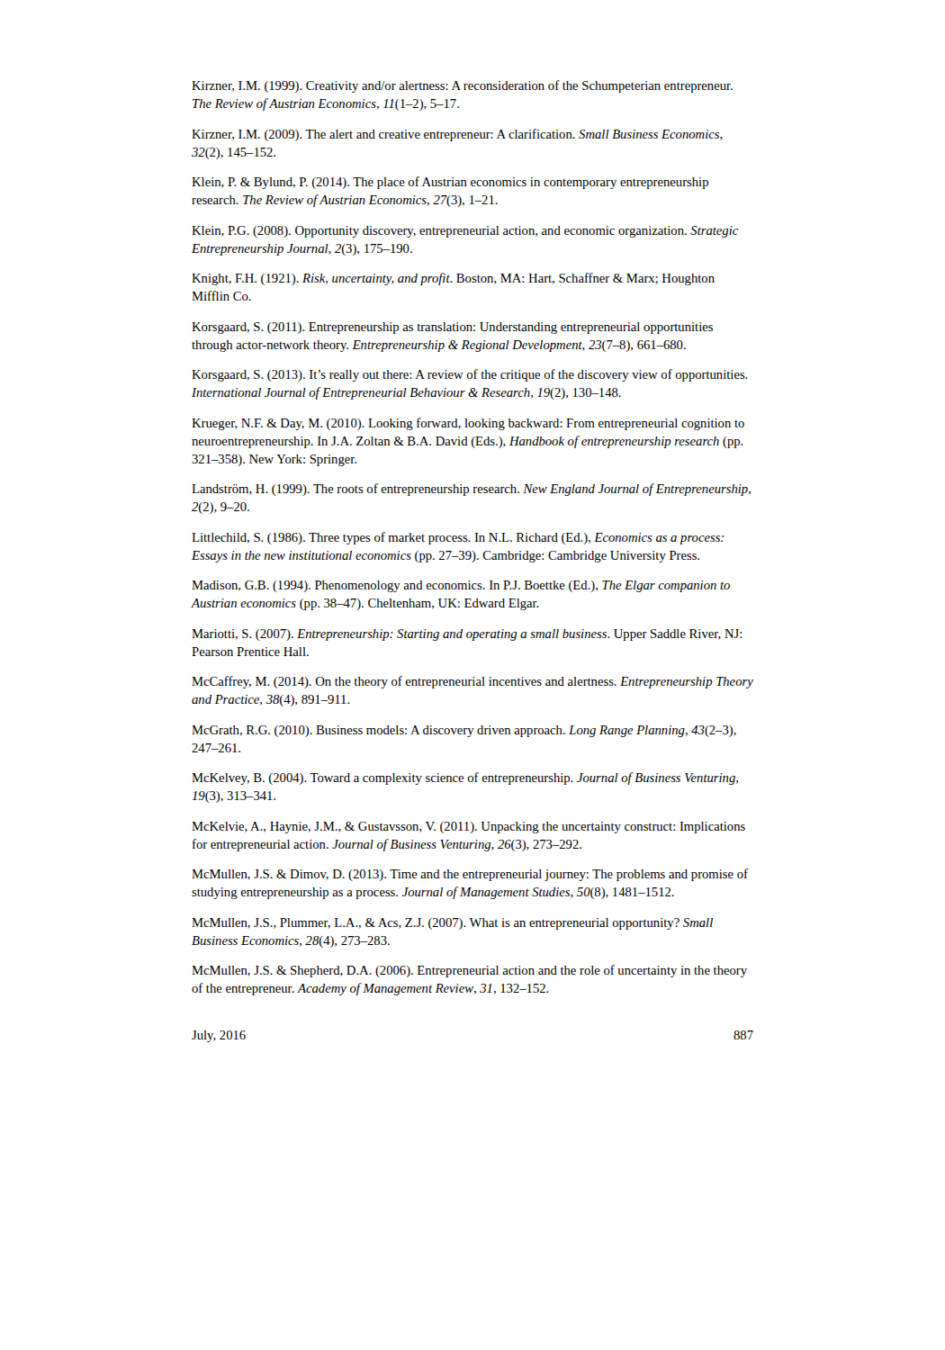Kirzner, I.M. (1999). Creativity and/or alertness: A reconsideration of the Schumpeterian entrepreneur. The Review of Austrian Economics, 11(1–2), 5–17.
Kirzner, I.M. (2009). The alert and creative entrepreneur: A clarification. Small Business Economics, 32(2), 145–152.
Klein, P. & Bylund, P. (2014). The place of Austrian economics in contemporary entrepreneurship research. The Review of Austrian Economics, 27(3), 1–21.
Klein, P.G. (2008). Opportunity discovery, entrepreneurial action, and economic organization. Strategic Entrepreneurship Journal, 2(3), 175–190.
Knight, F.H. (1921). Risk, uncertainty, and profit. Boston, MA: Hart, Schaffner & Marx; Houghton Mifflin Co.
Korsgaard, S. (2011). Entrepreneurship as translation: Understanding entrepreneurial opportunities through actor-network theory. Entrepreneurship & Regional Development, 23(7–8), 661–680.
Korsgaard, S. (2013). It’s really out there: A review of the critique of the discovery view of opportunities. International Journal of Entrepreneurial Behaviour & Research, 19(2), 130–148.
Krueger, N.F. & Day, M. (2010). Looking forward, looking backward: From entrepreneurial cognition to neuroentrepreneurship. In J.A. Zoltan & B.A. David (Eds.), Handbook of entrepreneurship research (pp. 321–358). New York: Springer.
Landström, H. (1999). The roots of entrepreneurship research. New England Journal of Entrepreneurship, 2(2), 9–20.
Littlechild, S. (1986). Three types of market process. In N.L. Richard (Ed.), Economics as a process: Essays in the new institutional economics (pp. 27–39). Cambridge: Cambridge University Press.
Madison, G.B. (1994). Phenomenology and economics. In P.J. Boettke (Ed.), The Elgar companion to Austrian economics (pp. 38–47). Cheltenham, UK: Edward Elgar.
Mariotti, S. (2007). Entrepreneurship: Starting and operating a small business. Upper Saddle River, NJ: Pearson Prentice Hall.
McCaffrey, M. (2014). On the theory of entrepreneurial incentives and alertness. Entrepreneurship Theory and Practice, 38(4), 891–911.
McGrath, R.G. (2010). Business models: A discovery driven approach. Long Range Planning, 43(2–3), 247–261.
McKelvey, B. (2004). Toward a complexity science of entrepreneurship. Journal of Business Venturing, 19(3), 313–341.
McKelvie, A., Haynie, J.M., & Gustavsson, V. (2011). Unpacking the uncertainty construct: Implications for entrepreneurial action. Journal of Business Venturing, 26(3), 273–292.
McMullen, J.S. & Dimov, D. (2013). Time and the entrepreneurial journey: The problems and promise of studying entrepreneurship as a process. Journal of Management Studies, 50(8), 1481–1512.
McMullen, J.S., Plummer, L.A., & Acs, Z.J. (2007). What is an entrepreneurial opportunity? Small Business Economics, 28(4), 273–283.
McMullen, J.S. & Shepherd, D.A. (2006). Entrepreneurial action and the role of uncertainty in the theory of the entrepreneur. Academy of Management Review, 31, 132–152.
July, 2016 887